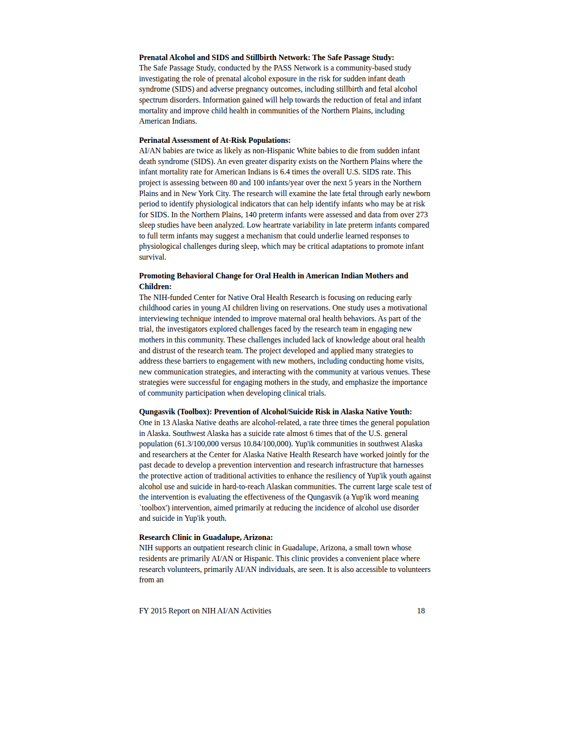Prenatal Alcohol and SIDS and Stillbirth Network: The Safe Passage Study:
The Safe Passage Study, conducted by the PASS Network is a community-based study investigating the role of prenatal alcohol exposure in the risk for sudden infant death syndrome (SIDS) and adverse pregnancy outcomes, including stillbirth and fetal alcohol spectrum disorders. Information gained will help towards the reduction of fetal and infant mortality and improve child health in communities of the Northern Plains, including American Indians.
Perinatal Assessment of At-Risk Populations:
AI/AN babies are twice as likely as non-Hispanic White babies to die from sudden infant death syndrome (SIDS). An even greater disparity exists on the Northern Plains where the infant mortality rate for American Indians is 6.4 times the overall U.S. SIDS rate. This project is assessing between 80 and 100 infants/year over the next 5 years in the Northern Plains and in New York City. The research will examine the late fetal through early newborn period to identify physiological indicators that can help identify infants who may be at risk for SIDS. In the Northern Plains, 140 preterm infants were assessed and data from over 273 sleep studies have been analyzed. Low heartrate variability in late preterm infants compared to full term infants may suggest a mechanism that could underlie learned responses to physiological challenges during sleep, which may be critical adaptations to promote infant survival.
Promoting Behavioral Change for Oral Health in American Indian Mothers and Children:
The NIH-funded Center for Native Oral Health Research is focusing on reducing early childhood caries in young AI children living on reservations. One study uses a motivational interviewing technique intended to improve maternal oral health behaviors. As part of the trial, the investigators explored challenges faced by the research team in engaging new mothers in this community. These challenges included lack of knowledge about oral health and distrust of the research team. The project developed and applied many strategies to address these barriers to engagement with new mothers, including conducting home visits, new communication strategies, and interacting with the community at various venues. These strategies were successful for engaging mothers in the study, and emphasize the importance of community participation when developing clinical trials.
Qungasvik (Toolbox): Prevention of Alcohol/Suicide Risk in Alaska Native Youth:
One in 13 Alaska Native deaths are alcohol-related, a rate three times the general population in Alaska. Southwest Alaska has a suicide rate almost 6 times that of the U.S. general population (61.3/100,000 versus 10.84/100,000). Yup'ik communities in southwest Alaska and researchers at the Center for Alaska Native Health Research have worked jointly for the past decade to develop a prevention intervention and research infrastructure that harnesses the protective action of traditional activities to enhance the resiliency of Yup'ik youth against alcohol use and suicide in hard-to-reach Alaskan communities. The current large scale test of the intervention is evaluating the effectiveness of the Qungasvik (a Yup'ik word meaning `toolbox') intervention, aimed primarily at reducing the incidence of alcohol use disorder and suicide in Yup'ik youth.
Research Clinic in Guadalupe, Arizona:
NIH supports an outpatient research clinic in Guadalupe, Arizona, a small town whose residents are primarily AI/AN or Hispanic. This clinic provides a convenient place where research volunteers, primarily AI/AN individuals, are seen. It is also accessible to volunteers from an
FY 2015 Report on NIH AI/AN Activities 18